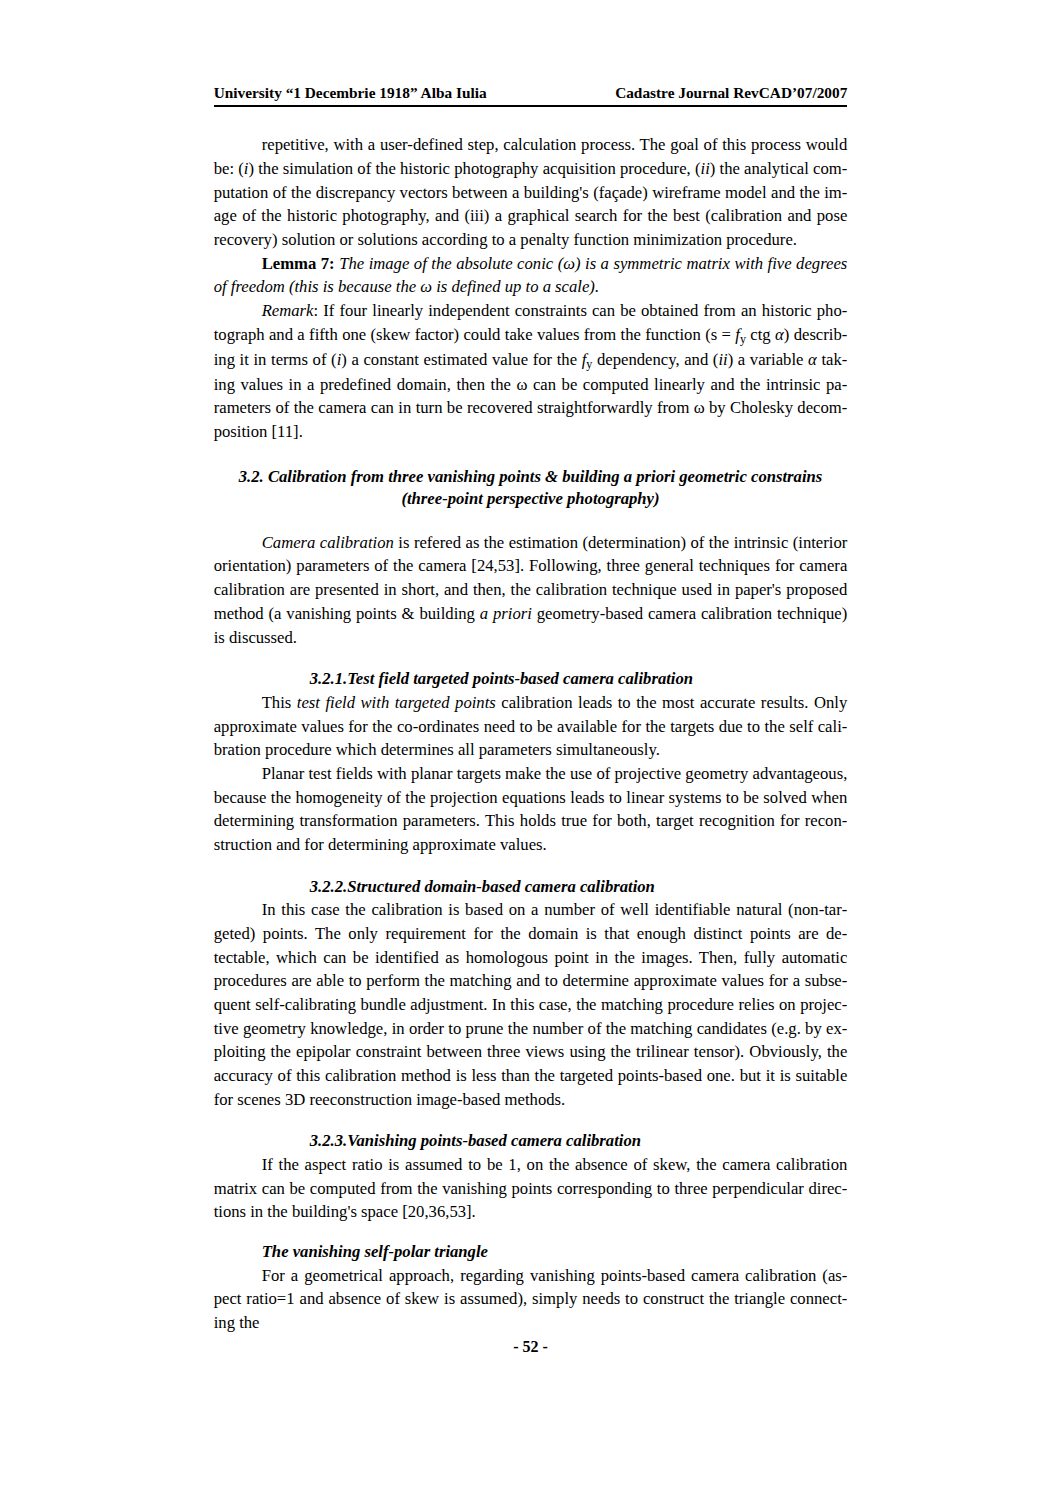University “1 Decembrie 1918” Alba Iulia Cadastre Journal RevCAD’07/2007
repetitive, with a user-defined step, calculation process. The goal of this process would be: (i) the simulation of the historic photography acquisition procedure, (ii) the analytical computation of the discrepancy vectors between a building's (façade) wireframe model and the image of the historic photography, and (iii) a graphical search for the best (calibration and pose recovery) solution or solutions according to a penalty function minimization procedure.
Lemma 7: The image of the absolute conic (ω) is a symmetric matrix with five degrees of freedom (this is because the ω is defined up to a scale).
Remark: If four linearly independent constraints can be obtained from an historic photograph and a fifth one (skew factor) could take values from the function (s = fy ctg α) describing it in terms of (i) a constant estimated value for the fy dependency, and (ii) a variable α taking values in a predefined domain, then the ω can be computed linearly and the intrinsic parameters of the camera can in turn be recovered straightforwardly from ω by Cholesky decomposition [11].
3.2. Calibration from three vanishing points & building a priori geometric constrains (three-point perspective photography)
Camera calibration is refered as the estimation (determination) of the intrinsic (interior orientation) parameters of the camera [24,53]. Following, three general techniques for camera calibration are presented in short, and then, the calibration technique used in paper's proposed method (a vanishing points & building a priori geometry-based camera calibration technique) is discussed.
3.2.1. Test field targeted points-based camera calibration
This test field with targeted points calibration leads to the most accurate results. Only approximate values for the co-ordinates need to be available for the targets due to the self calibration procedure which determines all parameters simultaneously.
Planar test fields with planar targets make the use of projective geometry advantageous, because the homogeneity of the projection equations leads to linear systems to be solved when determining transformation parameters. This holds true for both, target recognition for reconstruction and for determining approximate values.
3.2.2. Structured domain-based camera calibration
In this case the calibration is based on a number of well identifiable natural (non-targeted) points. The only requirement for the domain is that enough distinct points are detectable, which can be identified as homologous point in the images. Then, fully automatic procedures are able to perform the matching and to determine approximate values for a subsequent self-calibrating bundle adjustment. In this case, the matching procedure relies on projective geometry knowledge, in order to prune the number of the matching candidates (e.g. by exploiting the epipolar constraint between three views using the trilinear tensor). Obviously, the accuracy of this calibration method is less than the targeted points-based one. but it is suitable for scenes 3D reeconstruction image-based methods.
3.2.3. Vanishing points-based camera calibration
If the aspect ratio is assumed to be 1, on the absence of skew, the camera calibration matrix can be computed from the vanishing points corresponding to three perpendicular directions in the building's space [20,36,53].
The vanishing self-polar triangle
For a geometrical approach, regarding vanishing points-based camera calibration (aspect ratio=1 and absence of skew is assumed), simply needs to construct the triangle connecting the
- 52 -